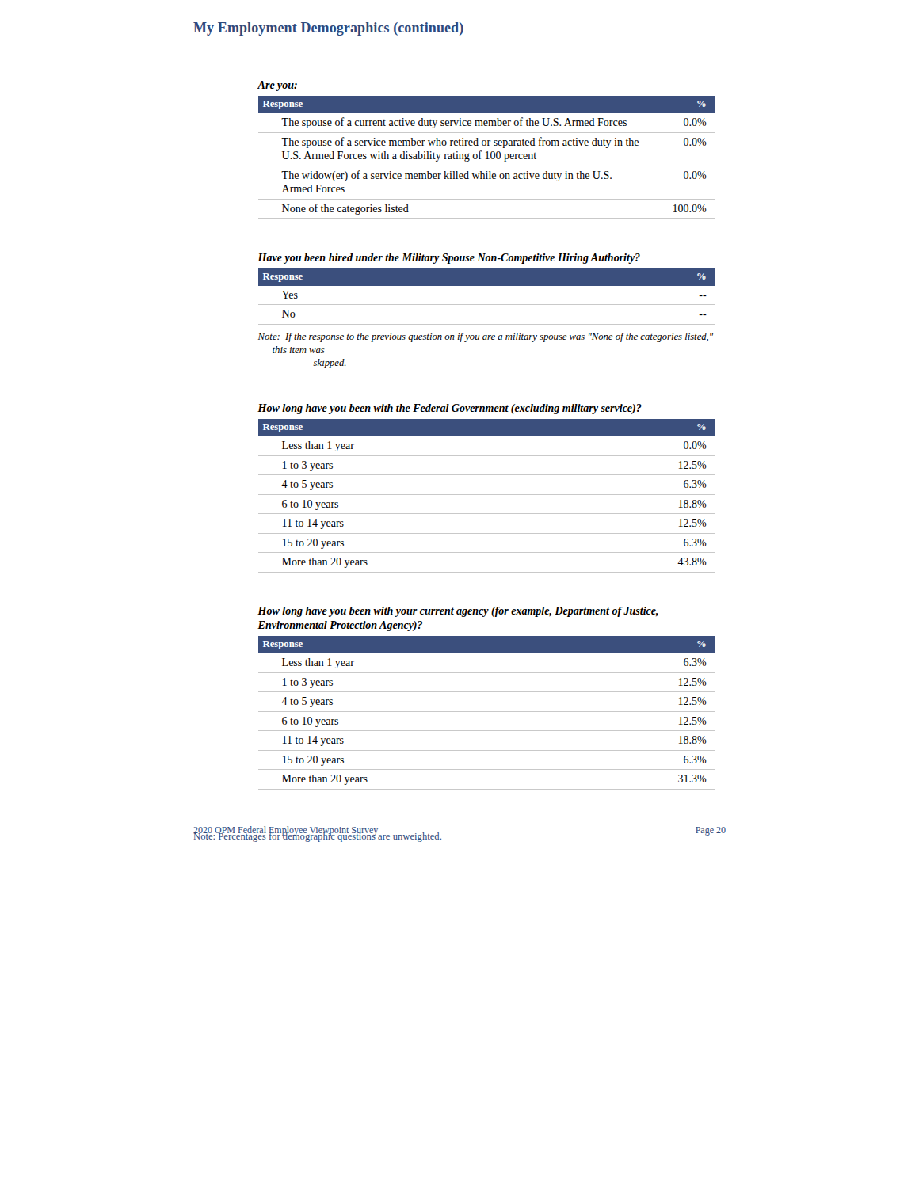My Employment Demographics (continued)
Are you:
| Response | % |
| --- | --- |
| The spouse of a current active duty service member of the U.S. Armed Forces | 0.0% |
| The spouse of a service member who retired or separated from active duty in the U.S. Armed Forces with a disability rating of 100 percent | 0.0% |
| The widow(er) of a service member killed while on active duty in the U.S. Armed Forces | 0.0% |
| None of the categories listed | 100.0% |
Have you been hired under the Military Spouse Non-Competitive Hiring Authority?
| Response | % |
| --- | --- |
| Yes | -- |
| No | -- |
Note: If the response to the previous question on if you are a military spouse was "None of the categories listed," this item was skipped.
How long have you been with the Federal Government (excluding military service)?
| Response | % |
| --- | --- |
| Less than 1 year | 0.0% |
| 1 to 3 years | 12.5% |
| 4 to 5 years | 6.3% |
| 6 to 10 years | 18.8% |
| 11 to 14 years | 12.5% |
| 15 to 20 years | 6.3% |
| More than 20 years | 43.8% |
How long have you been with your current agency (for example, Department of Justice, Environmental Protection Agency)?
| Response | % |
| --- | --- |
| Less than 1 year | 6.3% |
| 1 to 3 years | 12.5% |
| 4 to 5 years | 12.5% |
| 6 to 10 years | 12.5% |
| 11 to 14 years | 18.8% |
| 15 to 20 years | 6.3% |
| More than 20 years | 31.3% |
Note: Percentages for demographic questions are unweighted.
2020 OPM Federal Employee Viewpoint Survey Page 20